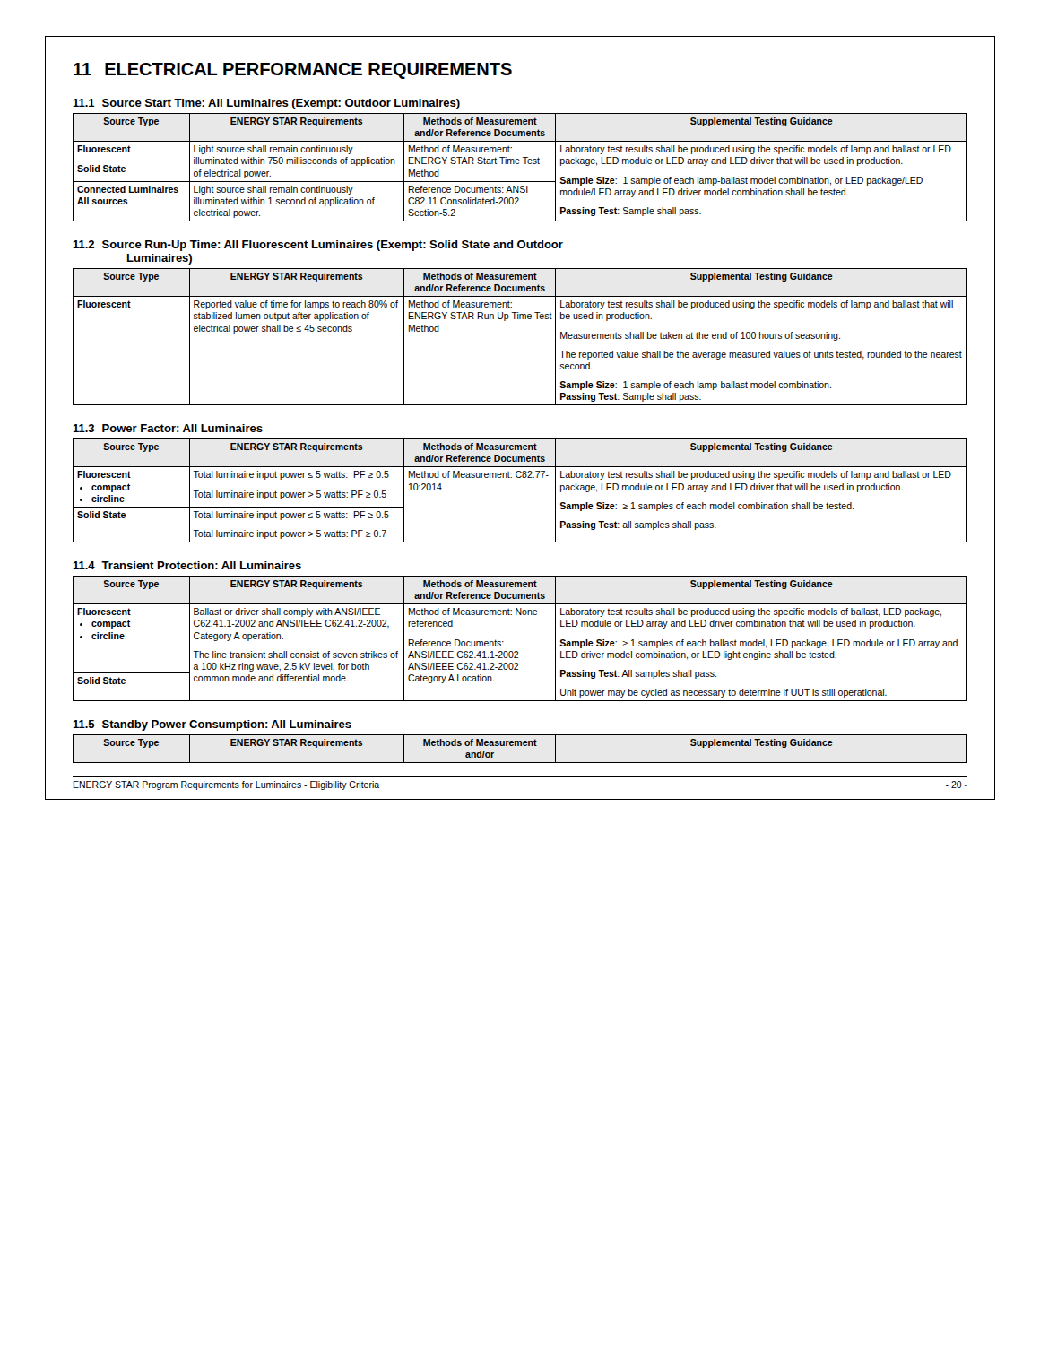11 ELECTRICAL PERFORMANCE REQUIREMENTS
11.1 Source Start Time: All Luminaires (Exempt: Outdoor Luminaires)
| Source Type | ENERGY STAR Requirements | Methods of Measurement and/or Reference Documents | Supplemental Testing Guidance |
| --- | --- | --- | --- |
| Fluorescent | Light source shall remain continuously illuminated within 750 milliseconds of application of electrical power. | Method of Measurement: ENERGY STAR Start Time Test Method | Laboratory test results shall be produced using the specific models of lamp and ballast or LED package, LED module or LED array and LED driver that will be used in production. Sample Size : 1 sample of each lamp-ballast model combination, or LED package/LED module/LED array and LED driver model combination shall be tested. Passing Test : Sample shall pass. |
| Solid State |
| Connected Luminaires All sources | Light source shall remain continuously illuminated within 1 second of application of electrical power. | Reference Documents: ANSI C82.11 Consolidated-2002 Section-5.2 |
11.2 Source Run-Up Time: All Fluorescent Luminaires (Exempt: Solid State and OutdoorLuminaires)
| Source Type | ENERGY STAR Requirements | Methods of Measurement and/or Reference Documents | Supplemental Testing Guidance |
| --- | --- | --- | --- |
| Fluorescent | Reported value of time for lamps to reach 80% of stabilized lumen output after application of electrical power shall be ≤ 45 seconds | Method of Measurement: ENERGY STAR Run Up Time Test Method | Laboratory test results shall be produced using the specific models of lamp and ballast that will be used in production. Measurements shall be taken at the end of 100 hours of seasoning. The reported value shall be the average measured values of units tested, rounded to the nearest second. Sample Size : 1 sample of each lamp-ballast model combination. Passing Test : Sample shall pass. |
11.3 Power Factor: All Luminaires
| Source Type | ENERGY STAR Requirements | Methods of Measurement and/or Reference Documents | Supplemental Testing Guidance |
| --- | --- | --- | --- |
| Fluorescent compact circline | Total luminaire input power ≤ 5 watts: PF ≥ 0.5 Total luminaire input power > 5 watts: PF ≥ 0.5 | Method of Measurement: C82.77-10:2014 | Laboratory test results shall be produced using the specific models of lamp and ballast or LED package, LED module or LED array and LED driver that will be used in production. Sample Size : ≥ 1 samples of each model combination shall be tested. Passing Test : all samples shall pass. |
| Solid State | Total luminaire input power ≤ 5 watts: PF ≥ 0.5 Total luminaire input power > 5 watts: PF ≥ 0.7 |
11.4 Transient Protection: All Luminaires
| Source Type | ENERGY STAR Requirements | Methods of Measurement and/or Reference Documents | Supplemental Testing Guidance |
| --- | --- | --- | --- |
| Fluorescent compact circline | Ballast or driver shall comply with ANSI/IEEE C62.41.1-2002 and ANSI/IEEE C62.41.2-2002, Category A operation. The line transient shall consist of seven strikes of a 100 kHz ring wave, 2.5 kV level, for both common mode and differential mode. | Method of Measurement: None referenced Reference Documents: ANSI/IEEE C62.41.1-2002 ANSI/IEEE C62.41.2-2002 Category A Location. | Laboratory test results shall be produced using the specific models of ballast, LED package, LED module or LED array and LED driver combination that will be used in production. Sample Size : ≥ 1 samples of each ballast model, LED package, LED module or LED array and LED driver model combination, or LED light engine shall be tested. Passing Test : All samples shall pass. Unit power may be cycled as necessary to determine if UUT is still operational. |
| Solid State |
11.5 Standby Power Consumption: All Luminaires
| Source Type | ENERGY STAR Requirements | Methods of Measurement and/or | Supplemental Testing Guidance |
| --- | --- | --- | --- |
ENERGY STAR Program Requirements for Luminaires - Eligibility Criteria - 20 -